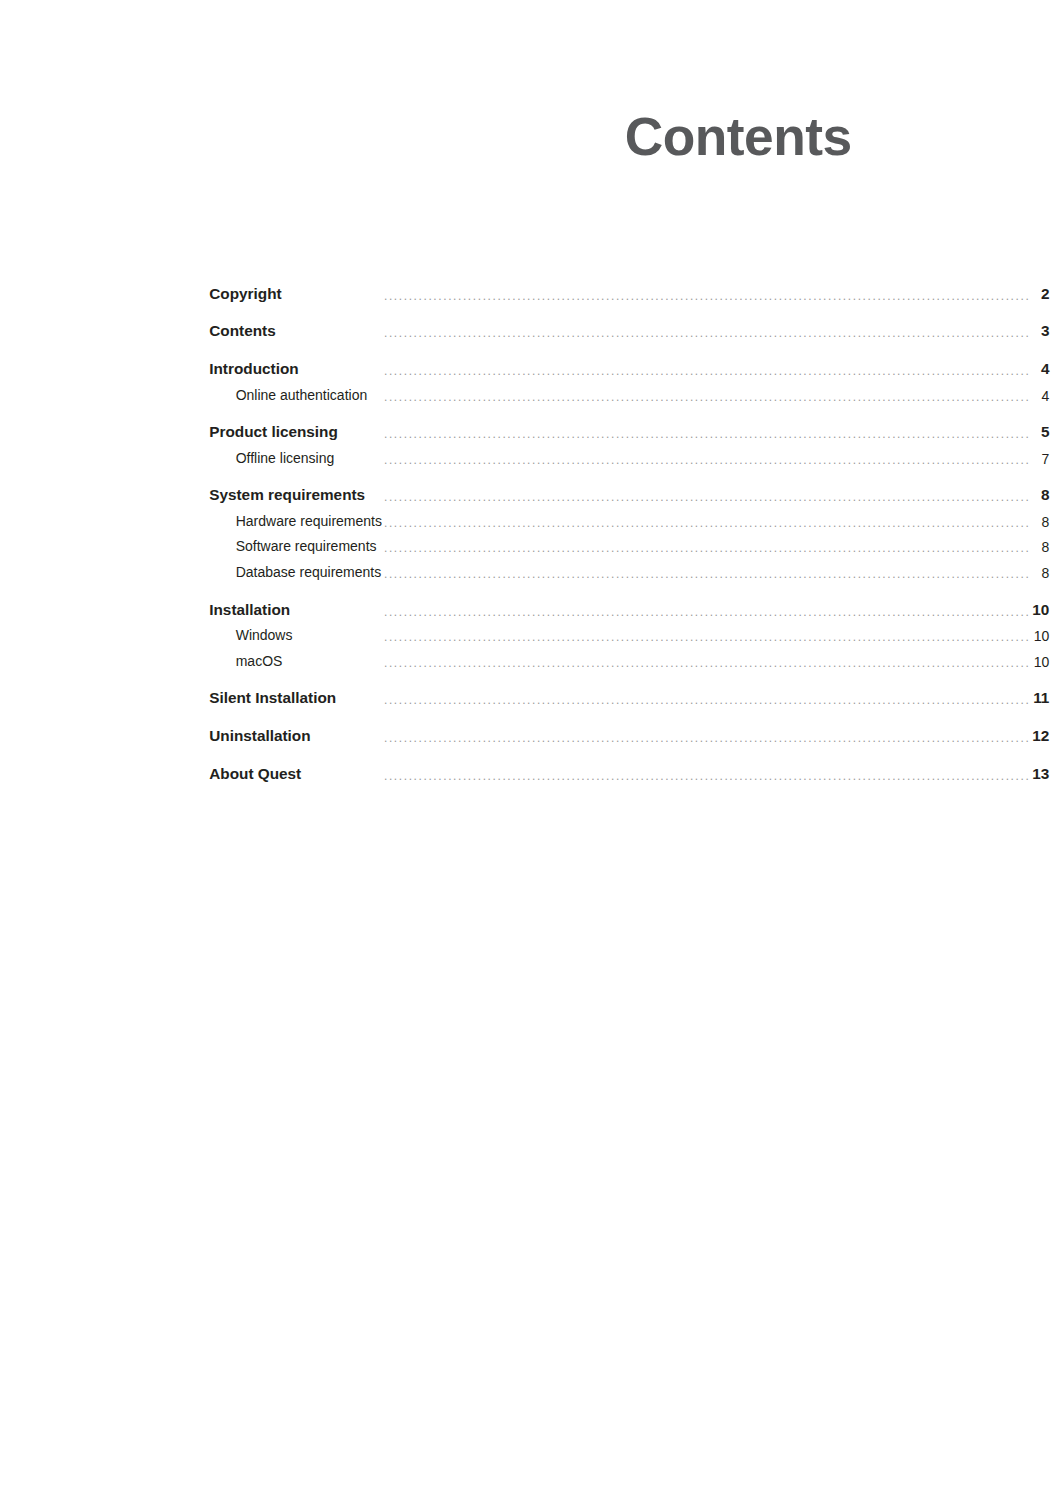Contents
| Copyright | ................................................................................................................................... | 2 |
| Contents | ................................................................................................................................... | 3 |
| Introduction | ................................................................................................................................... | 4 |
| Online authentication | ................................................................................................................................... | 4 |
| Product licensing | ................................................................................................................................... | 5 |
| Offline licensing | ................................................................................................................................... | 7 |
| System requirements | ................................................................................................................................... | 8 |
| Hardware requirements | ................................................................................................................................... | 8 |
| Software requirements | ................................................................................................................................... | 8 |
| Database requirements | ................................................................................................................................... | 8 |
| Installation | ................................................................................................................................... | 10 |
| Windows | ................................................................................................................................... | 10 |
| macOS | ................................................................................................................................... | 10 |
| Silent Installation | ................................................................................................................................... | 11 |
| Uninstallation | ................................................................................................................................... | 12 |
| About Quest | ................................................................................................................................... | 13 |